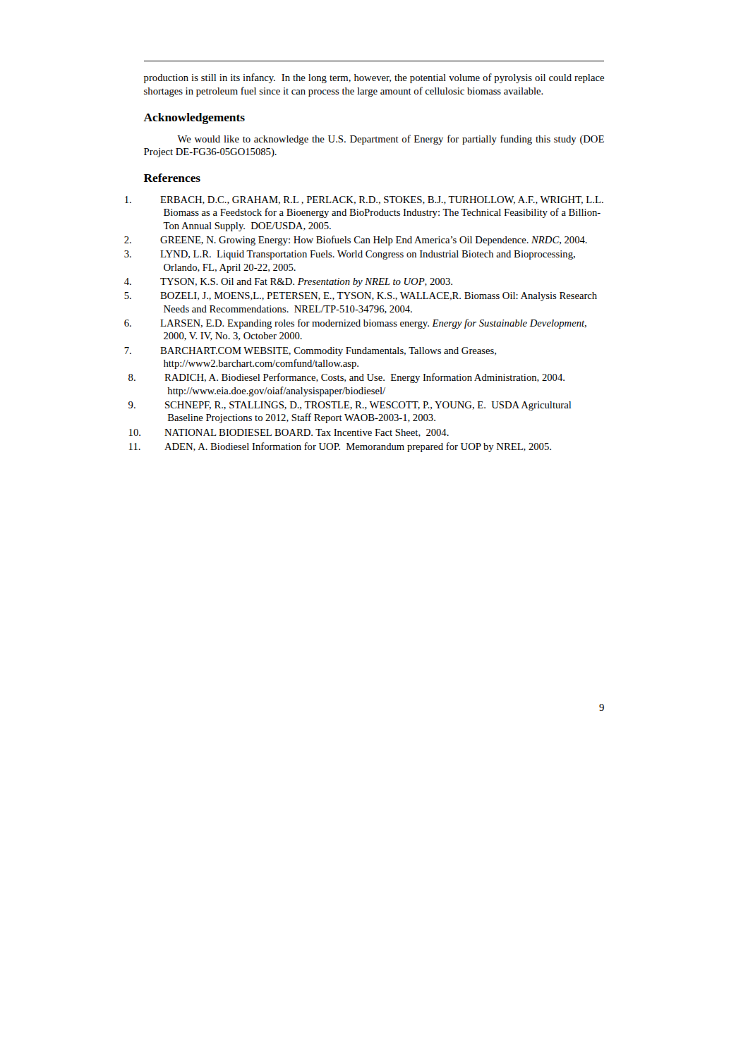production is still in its infancy. In the long term, however, the potential volume of pyrolysis oil could replace shortages in petroleum fuel since it can process the large amount of cellulosic biomass available.
Acknowledgements
We would like to acknowledge the U.S. Department of Energy for partially funding this study (DOE Project DE-FG36-05GO15085).
References
1. ERBACH, D.C., GRAHAM, R.L , PERLACK, R.D., STOKES, B.J., TURHOLLOW, A.F., WRIGHT, L.L. Biomass as a Feedstock for a Bioenergy and BioProducts Industry: The Technical Feasibility of a Billion-Ton Annual Supply. DOE/USDA, 2005.
2. GREENE, N. Growing Energy: How Biofuels Can Help End America’s Oil Dependence. NRDC, 2004.
3. LYND, L.R. Liquid Transportation Fuels. World Congress on Industrial Biotech and Bioprocessing, Orlando, FL, April 20-22, 2005.
4. TYSON, K.S. Oil and Fat R&D. Presentation by NREL to UOP, 2003.
5. BOZELI, J., MOENS,L., PETERSEN, E., TYSON, K.S., WALLACE,R. Biomass Oil: Analysis Research Needs and Recommendations. NREL/TP-510-34796, 2004.
6. LARSEN, E.D. Expanding roles for modernized biomass energy. Energy for Sustainable Development, 2000, V. IV, No. 3, October 2000.
7. BARCHART.COM WEBSITE, Commodity Fundamentals, Tallows and Greases,
http://www2.barchart.com/comfund/tallow.asp.
8. RADICH, A. Biodiesel Performance, Costs, and Use. Energy Information Administration, 2004.
http://www.eia.doe.gov/oiaf/analysispaper/biodiesel/
9. SCHNEPF, R., STALLINGS, D., TROSTLE, R., WESCOTT, P., YOUNG, E. USDA Agricultural Baseline Projections to 2012, Staff Report WAOB-2003-1, 2003.
10. NATIONAL BIODIESEL BOARD. Tax Incentive Fact Sheet, 2004.
11. ADEN, A. Biodiesel Information for UOP. Memorandum prepared for UOP by NREL, 2005.
9